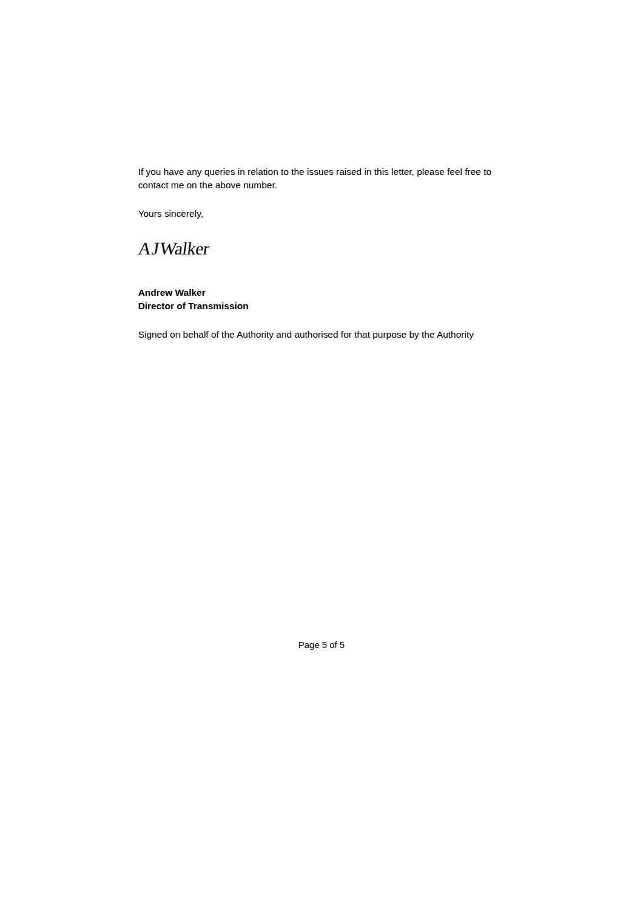If you have any queries in relation to the issues raised in this letter, please feel free to contact me on the above number.
Yours sincerely,
A J Walker
Andrew Walker
Director of Transmission
Signed on behalf of the Authority and authorised for that purpose by the Authority
Page 5 of 5